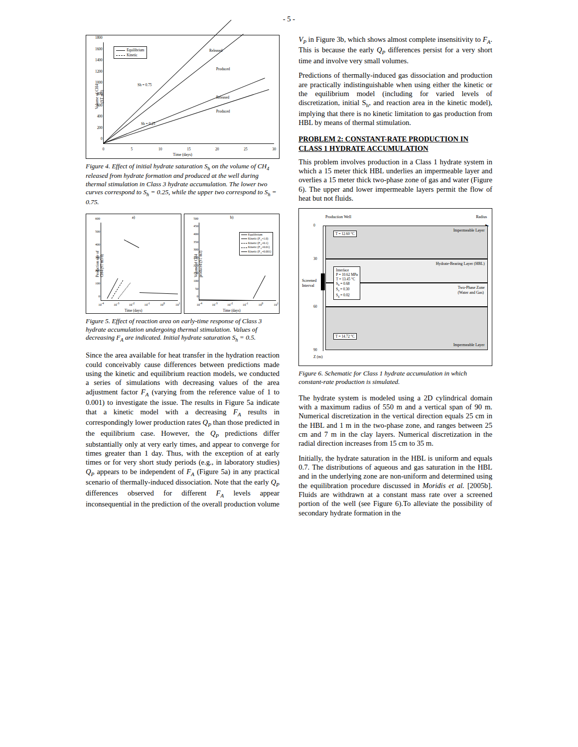- 5 -
Volume of CH4
(ST m3)
0 200 400 600 800 1000 1200 1400 1600 1800 0 5 10 15 20 25 30
Equilibrium
Kinetic
Released Produced Sh = 0.75 Released Produced Sh = 0.25
Time (days)
Figure 4. Effect of initial hydrate saturation Sh on the volume of CH4 released from hydrate formation and produced at the well during thermal stimulation in Class 3 hydrate accumulation. The lower two curves correspond to Sh = 0.25, while the upper two correspond to Sh = 0.75.
a)
Production rate of
CH4 (ST m3/d)
0 100 200 300 400 500 600 10-4 10-3 10-2 10-1 100 101
Time (days)
b)
Volume of CH4
produced (ST m3)
0 50 100 150 200 250 300 350 400 450 500 10-4 10-3 10-2 10-1 100 101
Equilibrium
Kinetic (FA=1.0)
Kinetic (FA=0.1)
Kinetic (FA=0.01)
Kinetic (FA=0.001)
Time (days)
Figure 5. Effect of reaction area on early-time response of Class 3 hydrate accumulation undergoing thermal stimulation. Values of decreasing FA are indicated. Initial hydrate saturation Sh = 0.5.
Since the area available for heat transfer in the hydration reaction could conceivably cause differences between predictions made using the kinetic and equilibrium reaction models, we conducted a series of simulations with decreasing values of the area adjustment factor FA (varying from the reference value of 1 to 0.001) to investigate the issue. The results in Figure 5a indicate that a kinetic model with a decreasing FA results in correspondingly lower production rates QP than those predicted in the equilibrium case. However, the QP predictions differ substantially only at very early times, and appear to converge for times greater than 1 day. Thus, with the exception of at early times or for very short study periods (e.g., in laboratory studies) QP appears to be independent of FA (Figure 5a) in any practical scenario of thermally-induced dissociation. Note that the early QP differences observed for different FA levels appear inconsequential in the prediction of the overall production volume VP in Figure 3b, which shows almost complete insensitivity to FA. This is because the early QP differences persist for a very short time and involve very small volumes.
Predictions of thermally-induced gas dissociation and production are practically indistinguishable when using either the kinetic or the equilibrium model (including for varied levels of discretization, initial Sh, and reaction area in the kinetic model), implying that there is no kinetic limitation to gas production from HBL by means of thermal stimulation.
PROBLEM 2: CONSTANT-RATE PRODUCTION IN CLASS 1 HYDRATE ACCUMULATION
This problem involves production in a Class 1 hydrate system in which a 15 meter thick HBL underlies an impermeable layer and overlies a 15 meter thick two-phase zone of gas and water (Figure 6). The upper and lower impermeable layers permit the flow of heat but not fluids.
Production Well
Radius
▶
0 30 60 90
Z (m)
Impermeable Layer
Hydrate-Bearing Layer (HBL)
Two-Phase Zone
(Water and Gas)
Impermeable Layer
T = 12.60 °C
T = 14.72 °C
Interface
P = 10.62 MPa
T = 13.45 °C
Sh = 0.68
Sa = 0.30
Sg = 0.02
Screened
Interval
Figure 6. Schematic for Class 1 hydrate accumulation in which constant-rate production is simulated.
The hydrate system is modeled using a 2D cylindrical domain with a maximum radius of 550 m and a vertical span of 90 m. Numerical discretization in the vertical direction equals 25 cm in the HBL and 1 m in the two-phase zone, and ranges between 25 cm and 7 m in the clay layers. Numerical discretization in the radial direction increases from 15 cm to 35 m.
Initially, the hydrate saturation in the HBL is uniform and equals 0.7. The distributions of aqueous and gas saturation in the HBL and in the underlying zone are non-uniform and determined using the equilibration procedure discussed in Moridis et al. [2005b]. Fluids are withdrawn at a constant mass rate over a screened portion of the well (see Figure 6).To alleviate the possibility of secondary hydrate formation in the